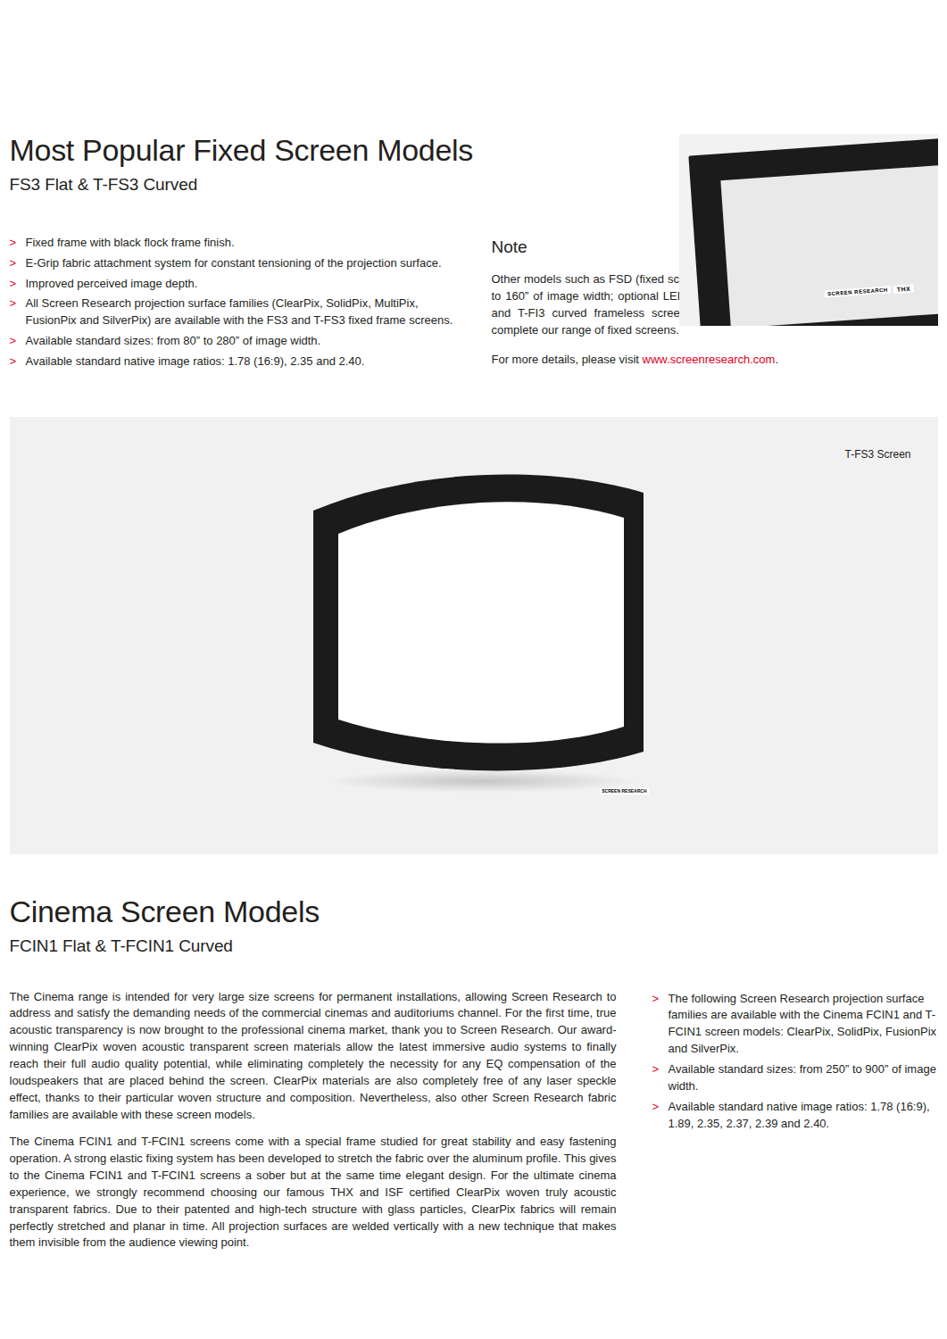SCREEN RESEARCH THX
Most Popular Fixed Screen Models
FS3 Flat & T-FS3 Curved
Fixed frame with black flock frame finish.
E-Grip fabric attachment system for constant tensioning of the projection surface.
Improved perceived image depth.
All Screen Research projection surface families (ClearPix, SolidPix, MultiPix, FusionPix and SilverPix) are available with the FS3 and T-FS3 fixed frame screens.
Available standard sizes: from 80” to 280” of image width.
Available standard native image ratios: 1.78 (16:9), 2.35 and 2.40.
Note
Other models such as FSD (fixed screen with ultra-slim black flock frame; available up to 160” of image width; optional LED multicolor RGB strip), FI3 flat frameless screen and T-FI3 curved frameless screen (both available up to 240” of image width), complete our range of fixed screens.
For more details, please visit www.screenresearch.com.
T-FS3 Screen
SCREEN RESEARCH
Cinema Screen Models
FCIN1 Flat & T-FCIN1 Curved
The Cinema range is intended for very large size screens for permanent installations, allowing Screen Research to address and satisfy the demanding needs of the commercial cinemas and auditoriums channel. For the first time, true acoustic transparency is now brought to the professional cinema market, thank you to Screen Research. Our award-winning ClearPix woven acoustic transparent screen materials allow the latest immersive audio systems to finally reach their full audio quality potential, while eliminating completely the necessity for any EQ compensation of the loudspeakers that are placed behind the screen. ClearPix materials are also completely free of any laser speckle effect, thanks to their particular woven structure and composition. Nevertheless, also other Screen Research fabric families are available with these screen models.
The Cinema FCIN1 and T-FCIN1 screens come with a special frame studied for great stability and easy fastening operation. A strong elastic fixing system has been developed to stretch the fabric over the aluminum profile. This gives to the Cinema FCIN1 and T-FCIN1 screens a sober but at the same time elegant design. For the ultimate cinema experience, we strongly recommend choosing our famous THX and ISF certified ClearPix woven truly acoustic transparent fabrics. Due to their patented and high-tech structure with glass particles, ClearPix fabrics will remain perfectly stretched and planar in time. All projection surfaces are welded vertically with a new technique that makes them invisible from the audience viewing point.
The following Screen Research projection surface families are available with the Cinema FCIN1 and T-FCIN1 screen models: ClearPix, SolidPix, FusionPix and SilverPix.
Available standard sizes: from 250” to 900” of image width.
Available standard native image ratios: 1.78 (16:9), 1.89, 2.35, 2.37, 2.39 and 2.40.